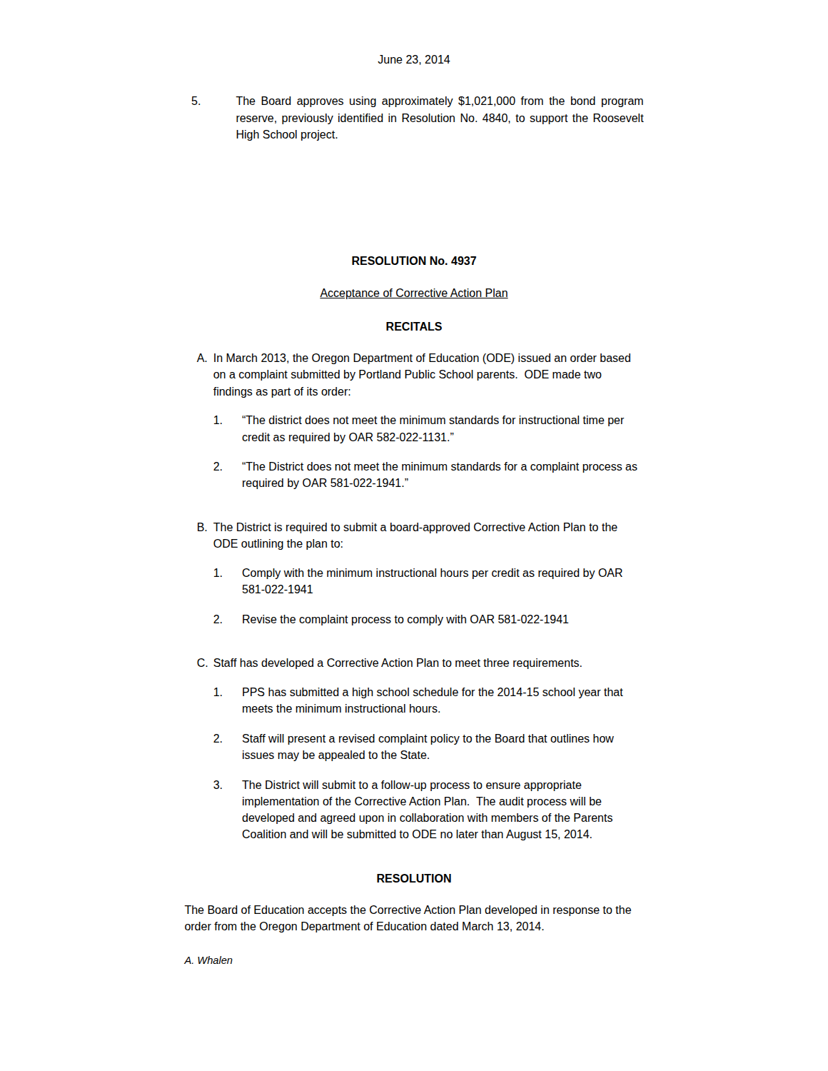June 23, 2014
5.
The Board approves using approximately $1,021,000 from the bond program reserve, previously identified in Resolution No. 4840, to support the Roosevelt High School project.
RESOLUTION No. 4937
Acceptance of Corrective Action Plan
RECITALS
A.
In March 2013, the Oregon Department of Education (ODE) issued an order based on a complaint submitted by Portland Public School parents. ODE made two findings as part of its order:
1.
“The district does not meet the minimum standards for instructional time per credit as required by OAR 582-022-1131.”
2.
“The District does not meet the minimum standards for a complaint process as required by OAR 581-022-1941.”
B.
The District is required to submit a board-approved Corrective Action Plan to the ODE outlining the plan to:
1.
Comply with the minimum instructional hours per credit as required by OAR 581-022-1941
2.
Revise the complaint process to comply with OAR 581-022-1941
C.
Staff has developed a Corrective Action Plan to meet three requirements.
1.
PPS has submitted a high school schedule for the 2014-15 school year that meets the minimum instructional hours.
2.
Staff will present a revised complaint policy to the Board that outlines how issues may be appealed to the State.
3.
The District will submit to a follow-up process to ensure appropriate implementation of the Corrective Action Plan. The audit process will be developed and agreed upon in collaboration with members of the Parents Coalition and will be submitted to ODE no later than August 15, 2014.
RESOLUTION
The Board of Education accepts the Corrective Action Plan developed in response to the order from the Oregon Department of Education dated March 13, 2014.
A. Whalen